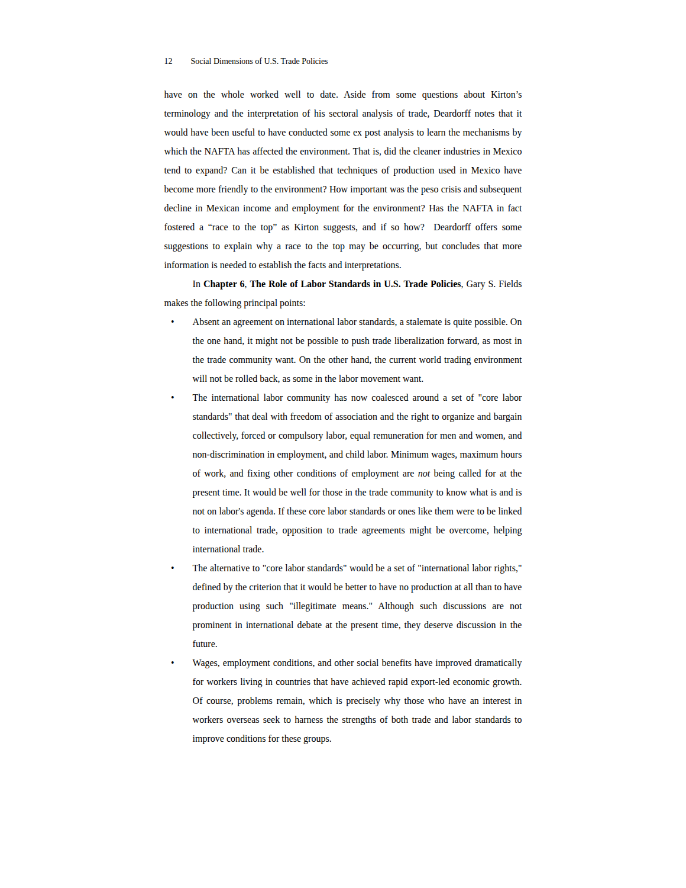12 Social Dimensions of U.S. Trade Policies
have on the whole worked well to date. Aside from some questions about Kirton’s terminology and the interpretation of his sectoral analysis of trade, Deardorff notes that it would have been useful to have conducted some ex post analysis to learn the mechanisms by which the NAFTA has affected the environment. That is, did the cleaner industries in Mexico tend to expand? Can it be established that techniques of production used in Mexico have become more friendly to the environment? How important was the peso crisis and subsequent decline in Mexican income and employment for the environment? Has the NAFTA in fact fostered a “race to the top” as Kirton suggests, and if so how? Deardorff offers some suggestions to explain why a race to the top may be occurring, but concludes that more information is needed to establish the facts and interpretations.
In Chapter 6, The Role of Labor Standards in U.S. Trade Policies, Gary S. Fields makes the following principal points:
Absent an agreement on international labor standards, a stalemate is quite possible. On the one hand, it might not be possible to push trade liberalization forward, as most in the trade community want. On the other hand, the current world trading environment will not be rolled back, as some in the labor movement want.
The international labor community has now coalesced around a set of "core labor standards" that deal with freedom of association and the right to organize and bargain collectively, forced or compulsory labor, equal remuneration for men and women, and non-discrimination in employment, and child labor. Minimum wages, maximum hours of work, and fixing other conditions of employment are not being called for at the present time. It would be well for those in the trade community to know what is and is not on labor's agenda. If these core labor standards or ones like them were to be linked to international trade, opposition to trade agreements might be overcome, helping international trade.
The alternative to "core labor standards" would be a set of "international labor rights," defined by the criterion that it would be better to have no production at all than to have production using such "illegitimate means." Although such discussions are not prominent in international debate at the present time, they deserve discussion in the future.
Wages, employment conditions, and other social benefits have improved dramatically for workers living in countries that have achieved rapid export-led economic growth. Of course, problems remain, which is precisely why those who have an interest in workers overseas seek to harness the strengths of both trade and labor standards to improve conditions for these groups.